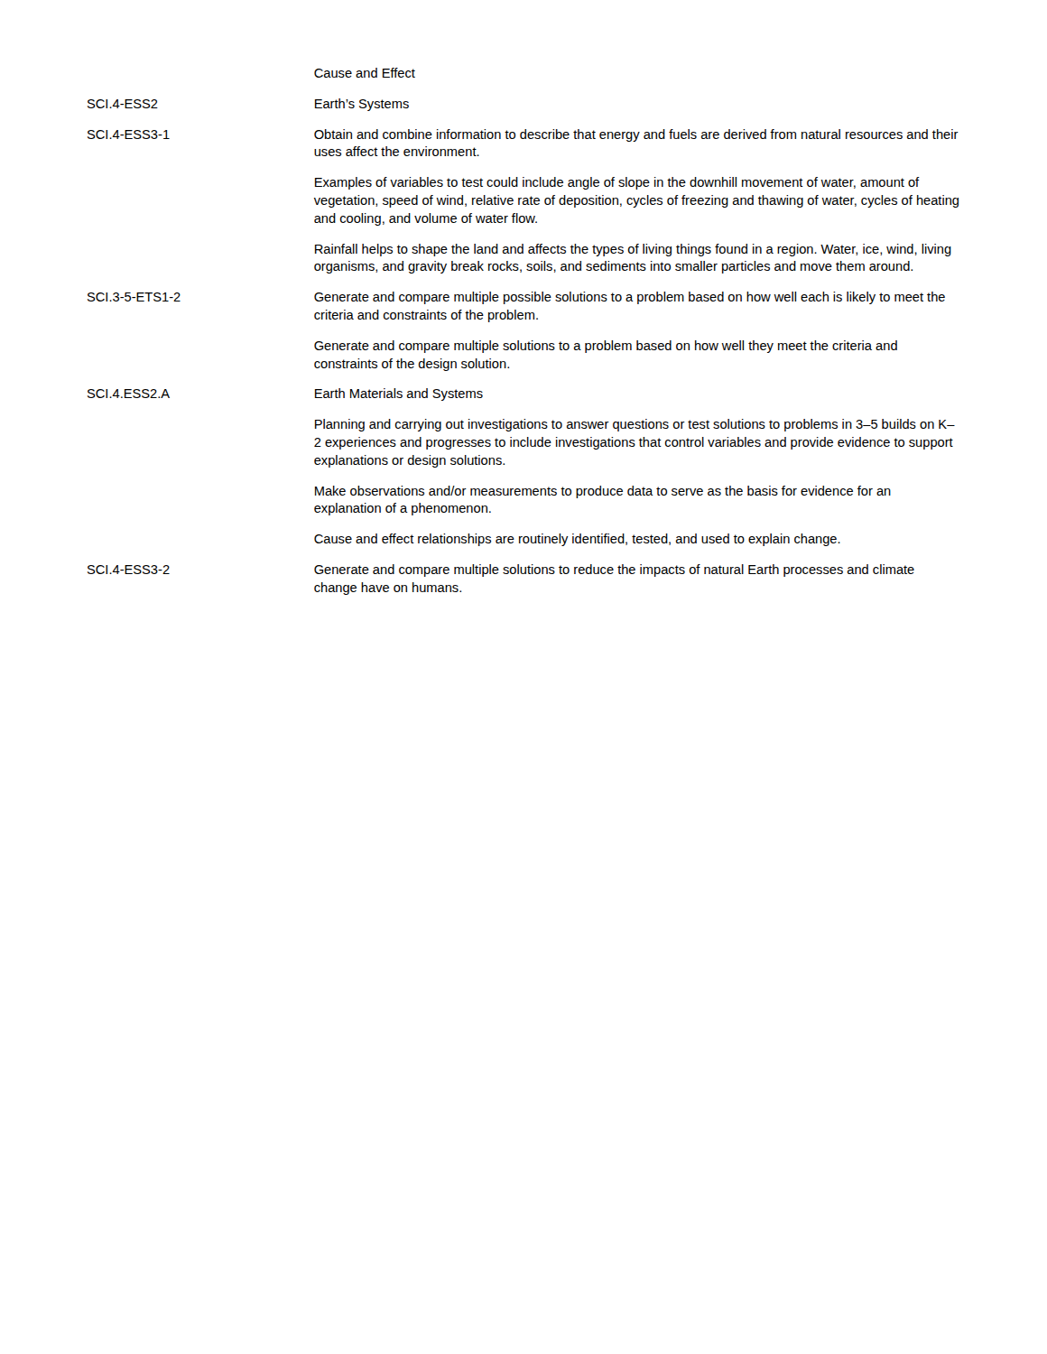| | Cause and Effect |
| SCI.4-ESS2 | Earth’s Systems |
| SCI.4-ESS3-1 | Obtain and combine information to describe that energy and fuels are derived from natural resources and their uses affect the environment. Examples of variables to test could include angle of slope in the downhill movement of water, amount of vegetation, speed of wind, relative rate of deposition, cycles of freezing and thawing of water, cycles of heating and cooling, and volume of water flow. Rainfall helps to shape the land and affects the types of living things found in a region. Water, ice, wind, living organisms, and gravity break rocks, soils, and sediments into smaller particles and move them around. |
| SCI.3-5-ETS1-2 | Generate and compare multiple possible solutions to a problem based on how well each is likely to meet the criteria and constraints of the problem. Generate and compare multiple solutions to a problem based on how well they meet the criteria and constraints of the design solution. |
| SCI.4.ESS2.A | Earth Materials and Systems Planning and carrying out investigations to answer questions or test solutions to problems in 3–5 builds on K–2 experiences and progresses to include investigations that control variables and provide evidence to support explanations or design solutions. Make observations and/or measurements to produce data to serve as the basis for evidence for an explanation of a phenomenon. Cause and effect relationships are routinely identified, tested, and used to explain change. |
| SCI.4-ESS3-2 | Generate and compare multiple solutions to reduce the impacts of natural Earth processes and climate change have on humans. |